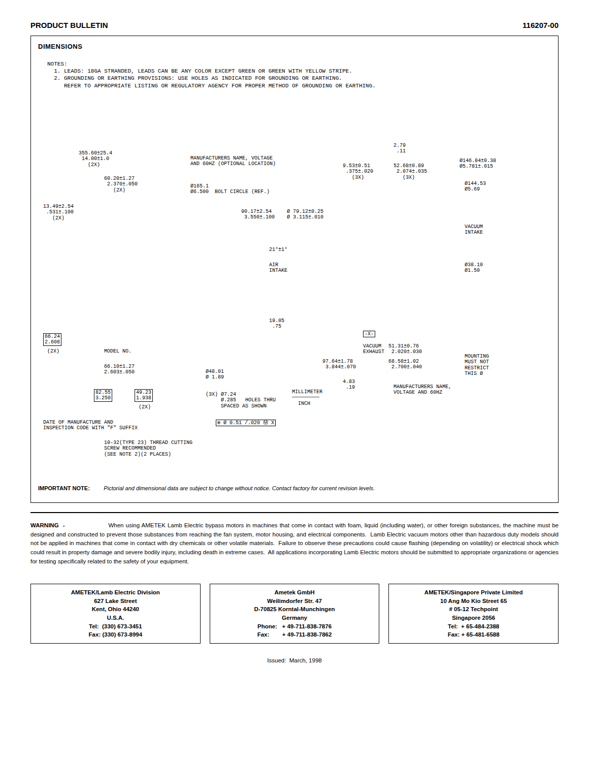PRODUCT BULLETIN 116207-00
DIMENSIONS
NOTES:
1. LEADS: 18GA STRANDED, LEADS CAN BE ANY COLOR EXCEPT GREEN OR GREEN WITH YELLOW STRIPE.
2. GROUNDING OR EARTHING PROVISIONS: USE HOLES AS INDICATED FOR GROUNDING OR EARTHING.
REFER TO APPROPRIATE LISTING OR REGULATORY AGENCY FOR PROPER METHOD OF GROUNDING OR EARTHING.
355.60±25.4 14.00±1.0 (2X)
60.20±1.27 2.370±.050 (2X)
13.49±2.54 .531±.100 (2X)
MANUFACTURERS NAME, VOLTAGE AND 60HZ (OPTIONAL LOCATION)
Ø165.1 Ø6.500 BOLT CIRCLE (REF.)
90.17±2.54 3.550±.100
Ø 79.12±0.25 Ø 3.115±.010
21°±1°
AIR INTAKE
19.05 .75
66.24 2.608
(2X)
MODEL NO.
66.10±1.27 2.603±.050
82.55 3.250
49.23 1.938
(2X)
Ø48.01 Ø 1.89
(3X) Ø7.24 Ø.285 HOLES THRU SPACED AS SHOWN
⊕ Ø 0.51 /.020 Ⓜ X
DATE OF MANUFACTURE AND INSPECTION CODE WITH "F" SUFFIX
10-32(TYPE 23) THREAD CUTTING SCREW RECOMMENDED (SEE NOTE 2)(2 PLACES)
2.79 .11
9.53±0.51 .375±.020 (3X)
52.68±0.89 2.074±.035 (3X)
Ø146.84±0.38 Ø5.781±.015
Ø144.53 Ø5.69
VACUUM INTAKE
Ø38.10 Ø1.50
-X-
VACUUM EXHAUST
97.64±1.78 3.844±.070
51.31±0.76 2.020±.030
68.58±1.02 2.700±.040
4.83 .19
MOUNTING MUST NOT RESTRICT THIS Ø
MANUFACTURERS NAME, VOLTAGE AND 60HZ
MILLIMETER ───────── INCH
IMPORTANT NOTE: Pictorial and dimensional data are subject to change without notice. Contact factory for current revision levels.
WARNING - When using AMETEK Lamb Electric bypass motors in machines that come in contact with foam, liquid (including water), or other foreign substances, the machine must be designed and constructed to prevent those substances from reaching the fan system, motor housing, and electrical components. Lamb Electric vacuum motors other than hazardous duty models should not be applied in machines that come in contact with dry chemicals or other volatile materials. Failure to observe these precautions could cause flashing (depending on volatility) or electrical shock which could result in property damage and severe bodily injury, including death in extreme cases. All applications incorporating Lamb Electric motors should be submitted to appropriate organizations or agencies for testing specifically related to the safety of your equipment.
AMETEK/Lamb Electric Division
627 Lake Street
Kent, Ohio 44240
U.S.A.
Tel: (330) 673-3451
Fax: (330) 673-8994
Ametek GmbH
Weilimdorfer Str. 47
D-70825 Korntal-Munchingen
Germany
Phone: + 49-711-838-7876
Fax: + 49-711-838-7862
AMETEK/Singapore Private Limited
10 Ang Mo Kio Street 65
# 05-12 Techpoint
Singapore 2056
Tel: + 65-484-2388
Fax: + 65-481-6588
Issued: March, 1998